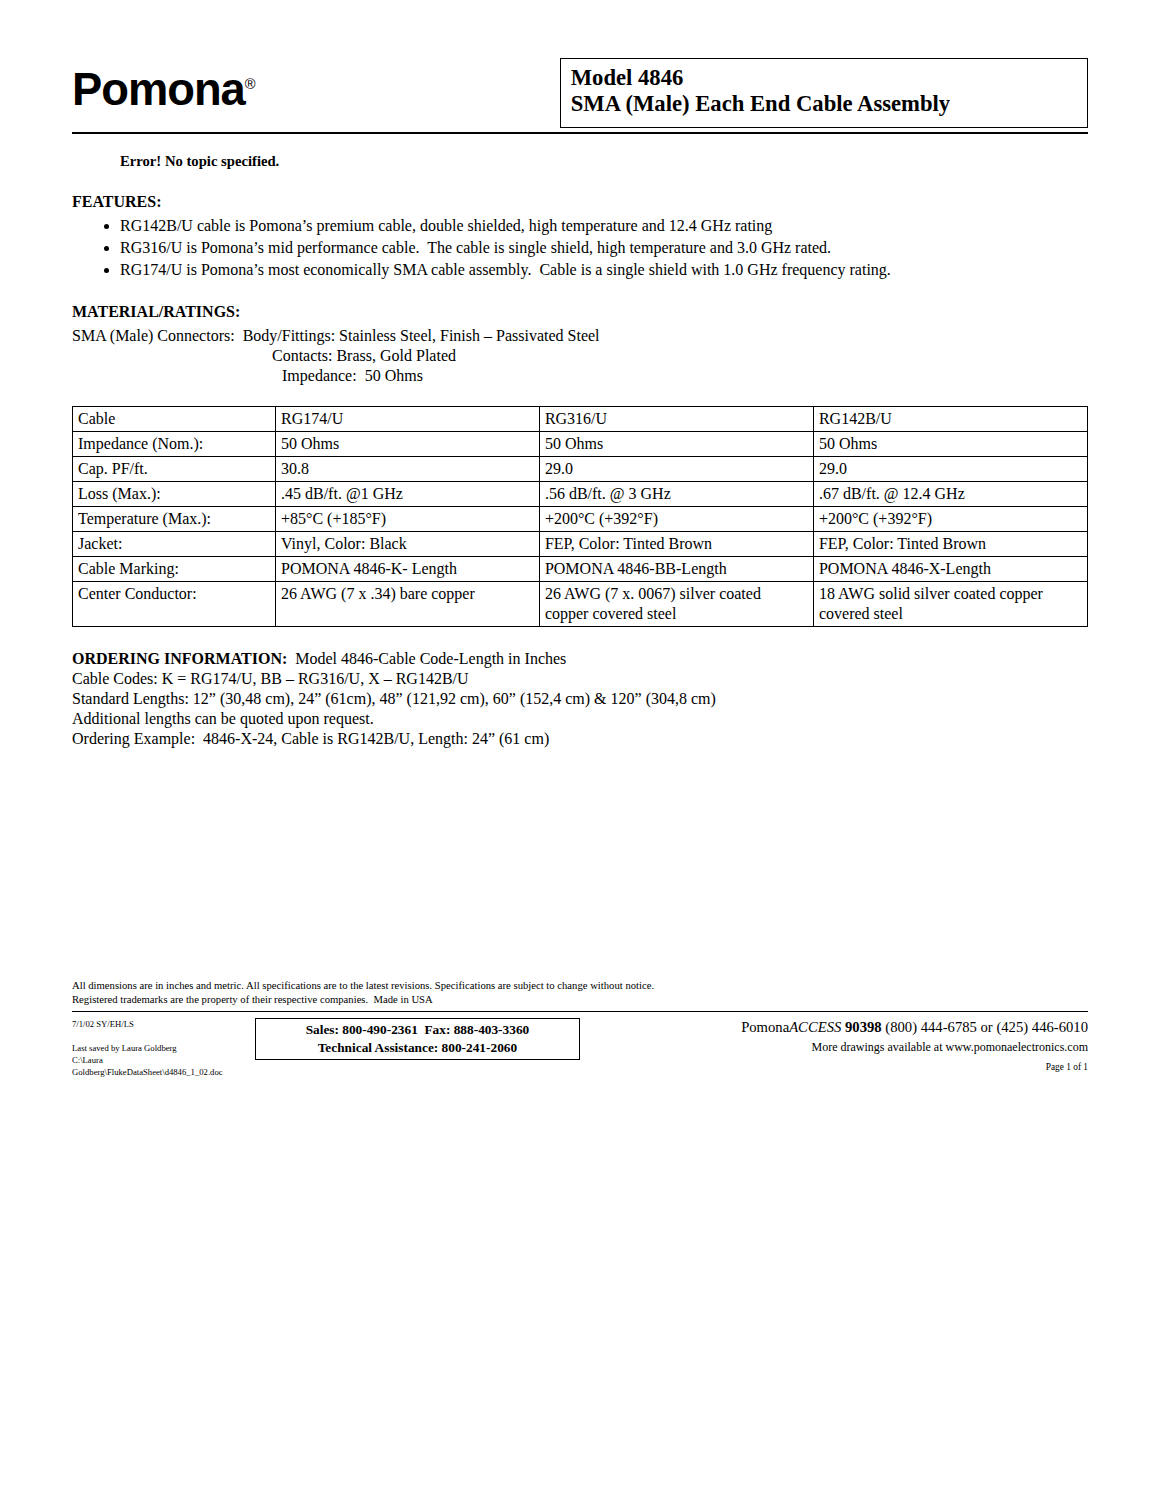Pomona®
Model 4846
SMA (Male) Each End Cable Assembly
Error! No topic specified.
FEATURES:
RG142B/U cable is Pomona’s premium cable, double shielded, high temperature and 12.4 GHz rating
RG316/U is Pomona’s mid performance cable. The cable is single shield, high temperature and 3.0 GHz rated.
RG174/U is Pomona’s most economically SMA cable assembly. Cable is a single shield with 1.0 GHz frequency rating.
MATERIAL/RATINGS:
SMA (Male) Connectors: Body/Fittings: Stainless Steel, Finish – Passivated Steel
Contacts: Brass, Gold Plated
Impedance: 50 Ohms
| Cable | RG174/U | RG316/U | RG142B/U |
| Impedance (Nom.): | 50 Ohms | 50 Ohms | 50 Ohms |
| Cap. PF/ft. | 30.8 | 29.0 | 29.0 |
| Loss (Max.): | .45 dB/ft. @1 GHz | .56 dB/ft. @ 3 GHz | .67 dB/ft. @ 12.4 GHz |
| Temperature (Max.): | +85°C (+185°F) | +200°C (+392°F) | +200°C (+392°F) |
| Jacket: | Vinyl, Color: Black | FEP, Color: Tinted Brown | FEP, Color: Tinted Brown |
| Cable Marking: | POMONA 4846-K- Length | POMONA 4846-BB-Length | POMONA 4846-X-Length |
| Center Conductor: | 26 AWG (7 x .34) bare copper | 26 AWG (7 x. 0067) silver coated copper covered steel | 18 AWG solid silver coated copper covered steel |
ORDERING INFORMATION: Model 4846-Cable Code-Length in Inches
Cable Codes: K = RG174/U, BB – RG316/U, X – RG142B/U
Standard Lengths: 12” (30,48 cm), 24” (61cm), 48” (121,92 cm), 60” (152,4 cm) & 120” (304,8 cm)
Additional lengths can be quoted upon request.
Ordering Example: 4846-X-24, Cable is RG142B/U, Length: 24” (61 cm)
All dimensions are in inches and metric. All specifications are to the latest revisions. Specifications are subject to change without notice.
Registered trademarks are the property of their respective companies. Made in USA
| 7/1/02 SY/EH/LS Last saved by Laura Goldberg C:\Laura Goldberg\FlukeDataSheet\d4846_1_02.doc | Sales: 800-490-2361 Fax: 888-403-3360 Technical Assistance: 800-241-2060 | Pomona ACCESS 90398 (800) 444-6785 or (425) 446-6010 More drawings available at www.pomonaelectronics.com Page 1 of 1 |